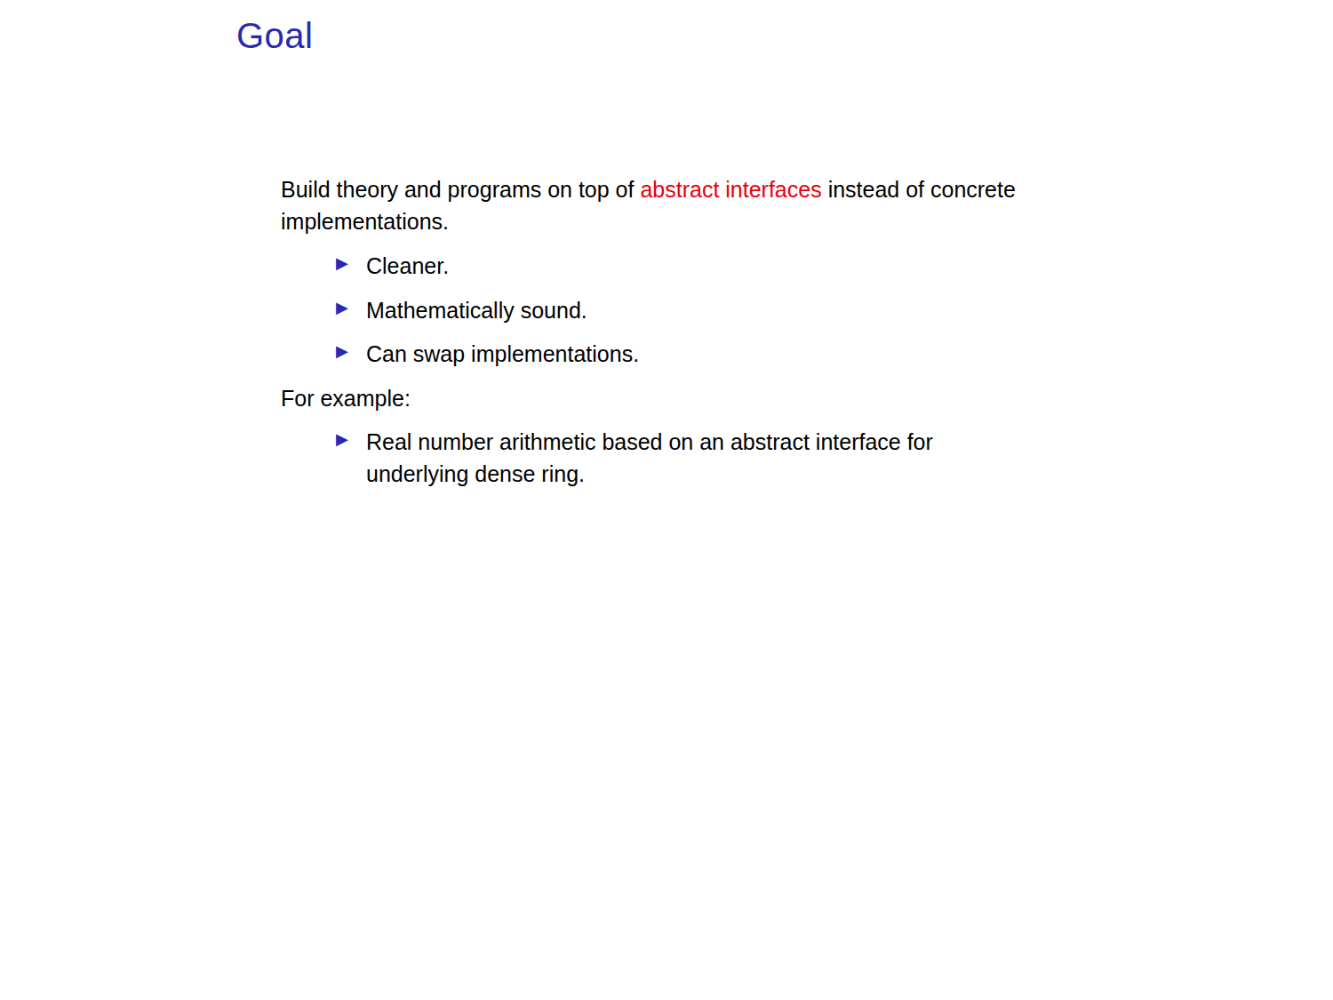Goal
Build theory and programs on top of abstract interfaces instead of concrete implementations.
Cleaner.
Mathematically sound.
Can swap implementations.
For example:
Real number arithmetic based on an abstract interface for underlying dense ring.